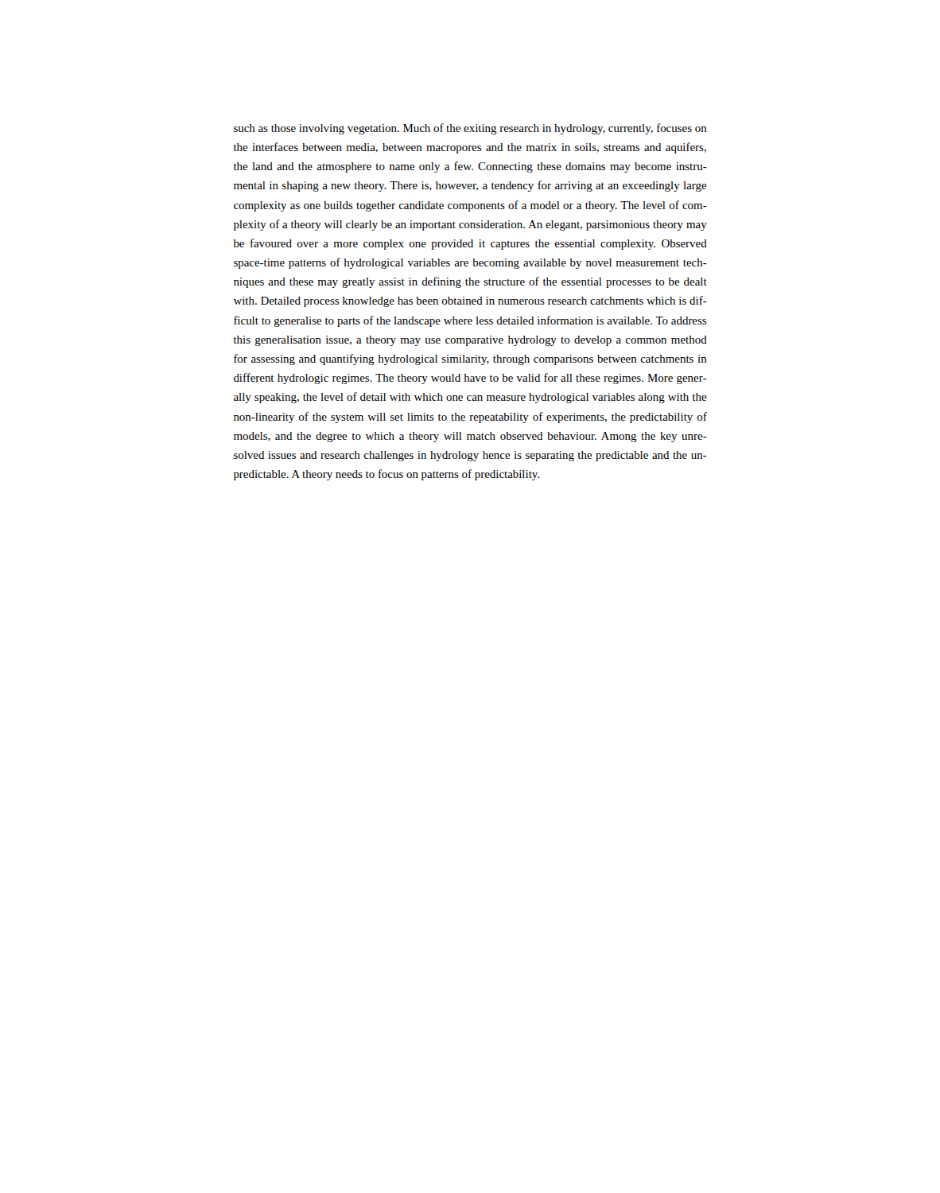such as those involving vegetation. Much of the exiting research in hydrology, currently, focuses on the interfaces between media, between macropores and the matrix in soils, streams and aquifers, the land and the atmosphere to name only a few. Connecting these domains may become instrumental in shaping a new theory. There is, however, a tendency for arriving at an exceedingly large complexity as one builds together candidate components of a model or a theory. The level of complexity of a theory will clearly be an important consideration. An elegant, parsimonious theory may be favoured over a more complex one provided it captures the essential complexity. Observed space-time patterns of hydrological variables are becoming available by novel measurement techniques and these may greatly assist in defining the structure of the essential processes to be dealt with. Detailed process knowledge has been obtained in numerous research catchments which is difficult to generalise to parts of the landscape where less detailed information is available. To address this generalisation issue, a theory may use comparative hydrology to develop a common method for assessing and quantifying hydrological similarity, through comparisons between catchments in different hydrologic regimes. The theory would have to be valid for all these regimes. More generally speaking, the level of detail with which one can measure hydrological variables along with the non-linearity of the system will set limits to the repeatability of experiments, the predictability of models, and the degree to which a theory will match observed behaviour. Among the key unresolved issues and research challenges in hydrology hence is separating the predictable and the unpredictable. A theory needs to focus on patterns of predictability.